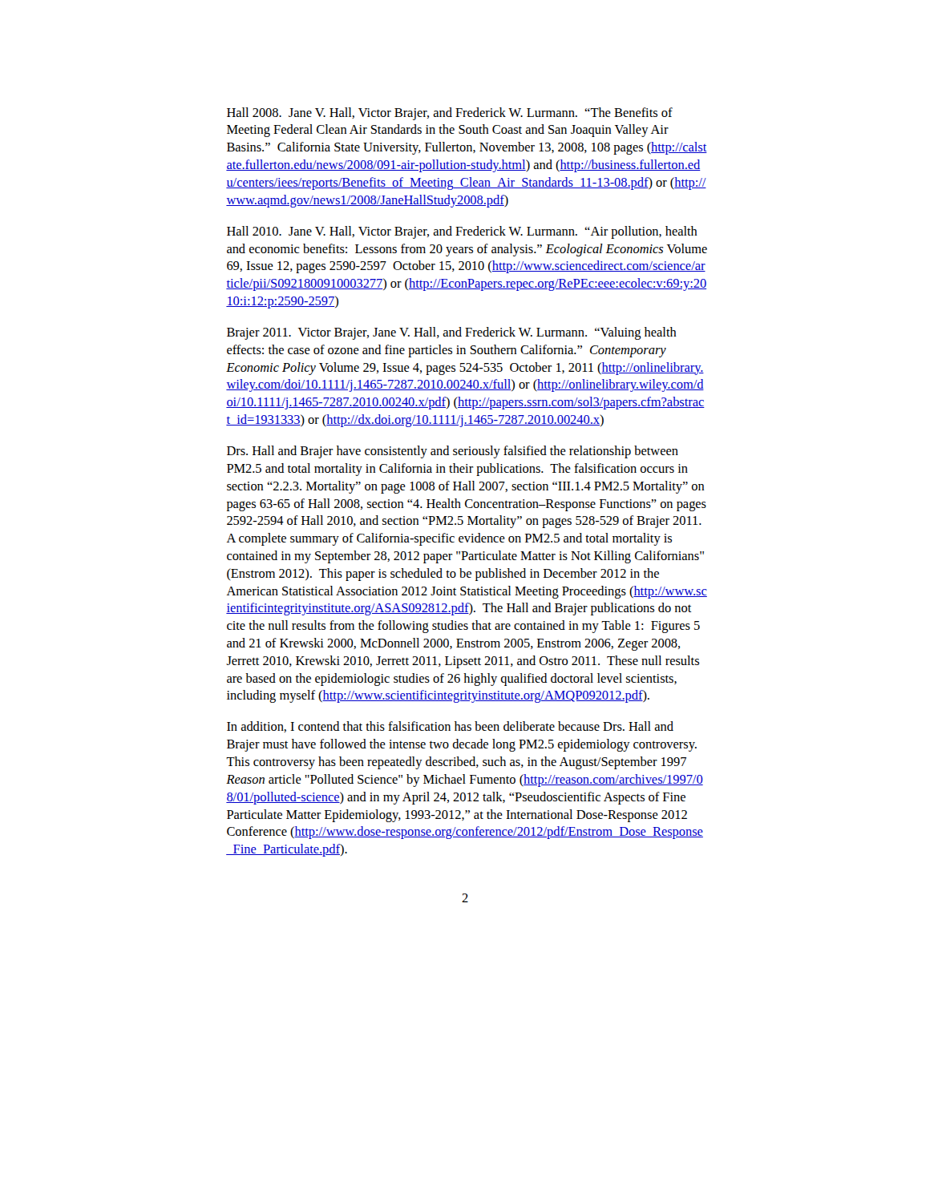Hall 2008. Jane V. Hall, Victor Brajer, and Frederick W. Lurmann. “The Benefits of Meeting Federal Clean Air Standards in the South Coast and San Joaquin Valley Air Basins.” California State University, Fullerton, November 13, 2008, 108 pages (http://calstate.fullerton.edu/news/2008/091-air-pollution-study.html) and (http://business.fullerton.edu/centers/iees/reports/Benefits_of_Meeting_Clean_Air_Standards_11-13-08.pdf) or (http://www.aqmd.gov/news1/2008/JaneHallStudy2008.pdf)
Hall 2010. Jane V. Hall, Victor Brajer, and Frederick W. Lurmann. “Air pollution, health and economic benefits: Lessons from 20 years of analysis.” Ecological Economics Volume 69, Issue 12, pages 2590-2597 October 15, 2010 (http://www.sciencedirect.com/science/article/pii/S0921800910003277) or (http://EconPapers.repec.org/RePEc:eee:ecolec:v:69:y:2010:i:12:p:2590-2597)
Brajer 2011. Victor Brajer, Jane V. Hall, and Frederick W. Lurmann. “Valuing health effects: the case of ozone and fine particles in Southern California.” Contemporary Economic Policy Volume 29, Issue 4, pages 524-535 October 1, 2011 (http://onlinelibrary.wiley.com/doi/10.1111/j.1465-7287.2010.00240.x/full) or (http://onlinelibrary.wiley.com/doi/10.1111/j.1465-7287.2010.00240.x/pdf) (http://papers.ssrn.com/sol3/papers.cfm?abstract_id=1931333) or (http://dx.doi.org/10.1111/j.1465-7287.2010.00240.x)
Drs. Hall and Brajer have consistently and seriously falsified the relationship between PM2.5 and total mortality in California in their publications. The falsification occurs in section “2.2.3. Mortality” on page 1008 of Hall 2007, section “III.1.4 PM2.5 Mortality” on pages 63-65 of Hall 2008, section “4. Health Concentration–Response Functions” on pages 2592-2594 of Hall 2010, and section “PM2.5 Mortality” on pages 528-529 of Brajer 2011. A complete summary of California-specific evidence on PM2.5 and total mortality is contained in my September 28, 2012 paper "Particulate Matter is Not Killing Californians" (Enstrom 2012). This paper is scheduled to be published in December 2012 in the American Statistical Association 2012 Joint Statistical Meeting Proceedings (http://www.scientificintegrityinstitute.org/ASAS092812.pdf). The Hall and Brajer publications do not cite the null results from the following studies that are contained in my Table 1: Figures 5 and 21 of Krewski 2000, McDonnell 2000, Enstrom 2005, Enstrom 2006, Zeger 2008, Jerrett 2010, Krewski 2010, Jerrett 2011, Lipsett 2011, and Ostro 2011. These null results are based on the epidemiologic studies of 26 highly qualified doctoral level scientists, including myself (http://www.scientificintegrityinstitute.org/AMQP092012.pdf).
In addition, I contend that this falsification has been deliberate because Drs. Hall and Brajer must have followed the intense two decade long PM2.5 epidemiology controversy. This controversy has been repeatedly described, such as, in the August/September 1997 Reason article "Polluted Science" by Michael Fumento (http://reason.com/archives/1997/08/01/polluted-science) and in my April 24, 2012 talk, “Pseudoscientific Aspects of Fine Particulate Matter Epidemiology, 1993-2012,” at the International Dose-Response 2012 Conference (http://www.dose-response.org/conference/2012/pdf/Enstrom_Dose_Response_Fine_Particulate.pdf).
2